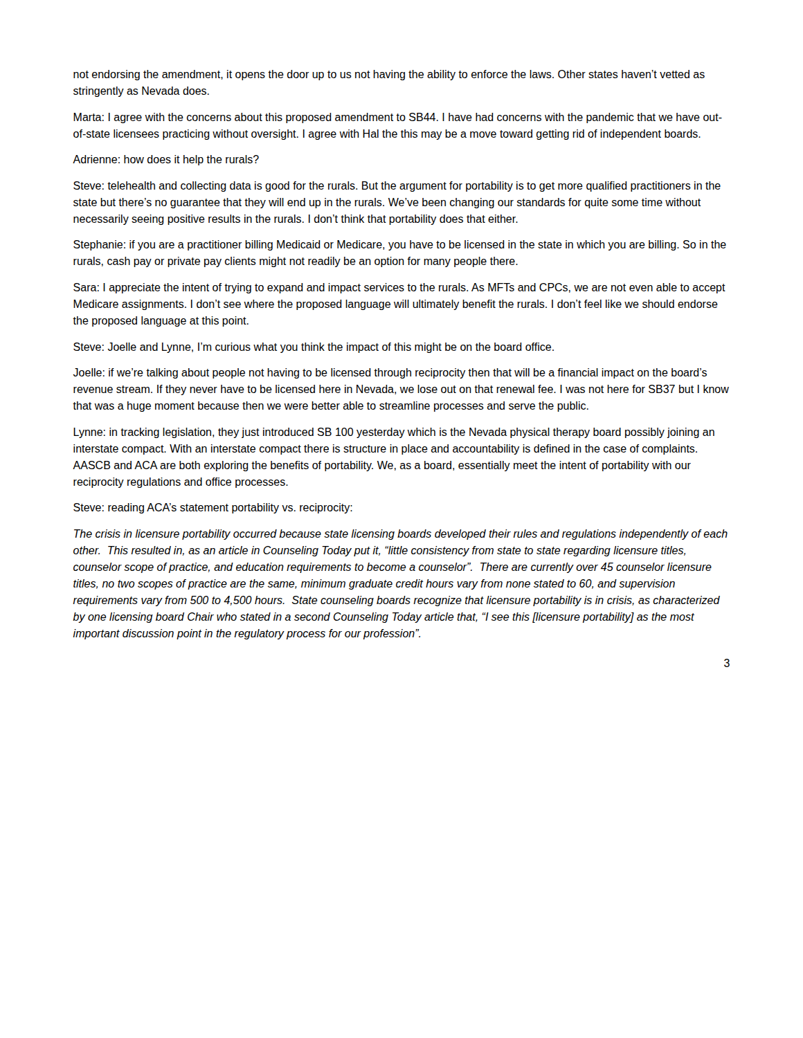not endorsing the amendment, it opens the door up to us not having the ability to enforce the laws. Other states haven’t vetted as stringently as Nevada does.
Marta: I agree with the concerns about this proposed amendment to SB44. I have had concerns with the pandemic that we have out-of-state licensees practicing without oversight. I agree with Hal the this may be a move toward getting rid of independent boards.
Adrienne: how does it help the rurals?
Steve: telehealth and collecting data is good for the rurals. But the argument for portability is to get more qualified practitioners in the state but there’s no guarantee that they will end up in the rurals. We’ve been changing our standards for quite some time without necessarily seeing positive results in the rurals. I don’t think that portability does that either.
Stephanie: if you are a practitioner billing Medicaid or Medicare, you have to be licensed in the state in which you are billing. So in the rurals, cash pay or private pay clients might not readily be an option for many people there.
Sara: I appreciate the intent of trying to expand and impact services to the rurals. As MFTs and CPCs, we are not even able to accept Medicare assignments. I don’t see where the proposed language will ultimately benefit the rurals. I don’t feel like we should endorse the proposed language at this point.
Steve: Joelle and Lynne, I’m curious what you think the impact of this might be on the board office.
Joelle: if we’re talking about people not having to be licensed through reciprocity then that will be a financial impact on the board’s revenue stream. If they never have to be licensed here in Nevada, we lose out on that renewal fee. I was not here for SB37 but I know that was a huge moment because then we were better able to streamline processes and serve the public.
Lynne: in tracking legislation, they just introduced SB 100 yesterday which is the Nevada physical therapy board possibly joining an interstate compact. With an interstate compact there is structure in place and accountability is defined in the case of complaints. AASCB and ACA are both exploring the benefits of portability. We, as a board, essentially meet the intent of portability with our reciprocity regulations and office processes.
Steve: reading ACA’s statement portability vs. reciprocity:
The crisis in licensure portability occurred because state licensing boards developed their rules and regulations independently of each other. This resulted in, as an article in Counseling Today put it, “little consistency from state to state regarding licensure titles, counselor scope of practice, and education requirements to become a counselor”. There are currently over 45 counselor licensure titles, no two scopes of practice are the same, minimum graduate credit hours vary from none stated to 60, and supervision requirements vary from 500 to 4,500 hours. State counseling boards recognize that licensure portability is in crisis, as characterized by one licensing board Chair who stated in a second Counseling Today article that, “I see this [licensure portability] as the most important discussion point in the regulatory process for our profession”.
3